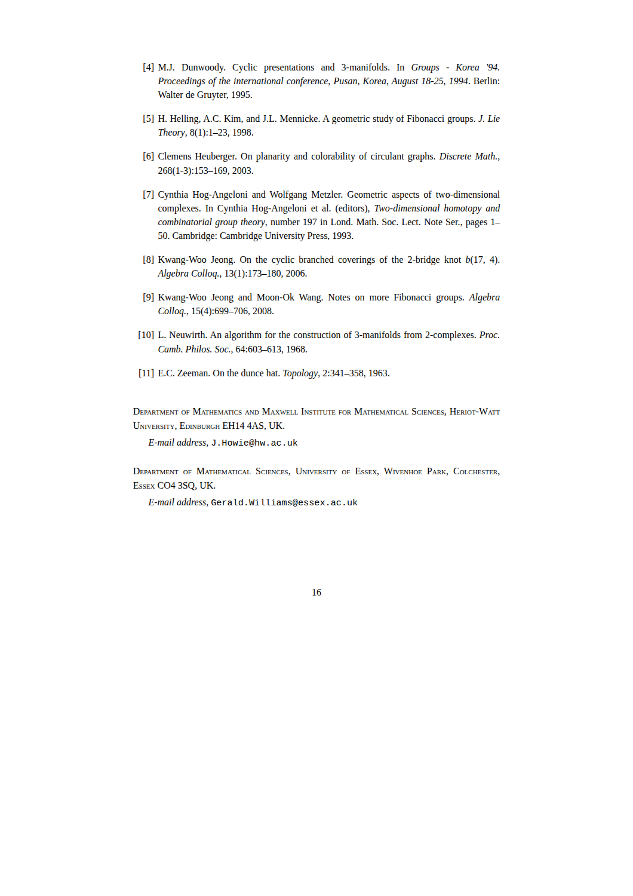[4] M.J. Dunwoody. Cyclic presentations and 3-manifolds. In Groups - Korea '94. Proceedings of the international conference, Pusan, Korea, August 18-25, 1994. Berlin: Walter de Gruyter, 1995.
[5] H. Helling, A.C. Kim, and J.L. Mennicke. A geometric study of Fibonacci groups. J. Lie Theory, 8(1):1–23, 1998.
[6] Clemens Heuberger. On planarity and colorability of circulant graphs. Discrete Math., 268(1-3):153–169, 2003.
[7] Cynthia Hog-Angeloni and Wolfgang Metzler. Geometric aspects of two-dimensional complexes. In Cynthia Hog-Angeloni et al. (editors), Two-dimensional homotopy and combinatorial group theory, number 197 in Lond. Math. Soc. Lect. Note Ser., pages 1–50. Cambridge: Cambridge University Press, 1993.
[8] Kwang-Woo Jeong. On the cyclic branched coverings of the 2-bridge knot b(17, 4). Algebra Colloq., 13(1):173–180, 2006.
[9] Kwang-Woo Jeong and Moon-Ok Wang. Notes on more Fibonacci groups. Algebra Colloq., 15(4):699–706, 2008.
[10] L. Neuwirth. An algorithm for the construction of 3-manifolds from 2-complexes. Proc. Camb. Philos. Soc., 64:603–613, 1968.
[11] E.C. Zeeman. On the dunce hat. Topology, 2:341–358, 1963.
Department of Mathematics and Maxwell Institute for Mathematical Sciences, Heriot-Watt University, Edinburgh EH14 4AS, UK.
E-mail address, J.Howie@hw.ac.uk
Department of Mathematical Sciences, University of Essex, Wivenhoe Park, Colchester, Essex CO4 3SQ, UK.
E-mail address, Gerald.Williams@essex.ac.uk
16